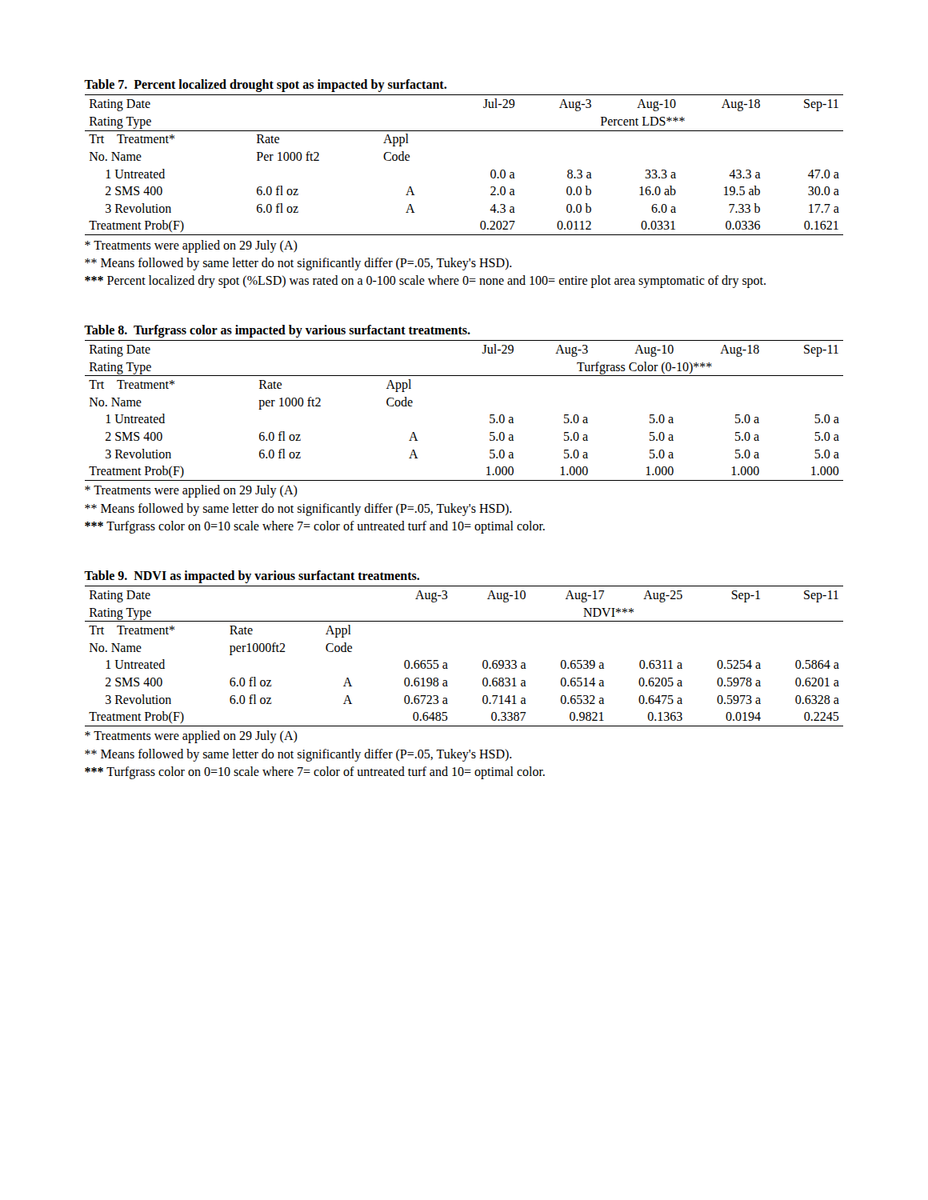Table 7. Percent localized drought spot as impacted by surfactant.
| Rating Date | Jul-29 | Aug-3 | Aug-10 | Aug-18 | Sep-11 |
| --- | --- | --- | --- | --- | --- |
| Rating Type | Percent LDS*** |
| Trt Treatment* | Rate | Appl | | | | | |
| No. Name | Per 1000 ft2 | Code | | | | | |
| 1 Untreated | | | 0.0 a | 8.3 a | 33.3 a | 43.3 a | 47.0 a |
| 2 SMS 400 | 6.0 fl oz | A | 2.0 a | 0.0 b | 16.0 ab | 19.5 ab | 30.0 a |
| 3 Revolution | 6.0 fl oz | A | 4.3 a | 0.0 b | 6.0 a | 7.33 b | 17.7 a |
| Treatment Prob(F) | 0.2027 | 0.0112 | 0.0331 | 0.0336 | 0.1621 |
* Treatments were applied on 29 July (A)
** Means followed by same letter do not significantly differ (P=.05, Tukey's HSD).
*** Percent localized dry spot (%LSD) was rated on a 0-100 scale where 0= none and 100= entire plot area symptomatic of dry spot.
Table 8. Turfgrass color as impacted by various surfactant treatments.
| Rating Date | Jul-29 | Aug-3 | Aug-10 | Aug-18 | Sep-11 |
| --- | --- | --- | --- | --- | --- |
| Rating Type | Turfgrass Color (0-10)*** |
| Trt Treatment* | Rate | Appl | | | | | |
| No. Name | per 1000 ft2 | Code | | | | | |
| 1 Untreated | | | 5.0 a | 5.0 a | 5.0 a | 5.0 a | 5.0 a |
| 2 SMS 400 | 6.0 fl oz | A | 5.0 a | 5.0 a | 5.0 a | 5.0 a | 5.0 a |
| 3 Revolution | 6.0 fl oz | A | 5.0 a | 5.0 a | 5.0 a | 5.0 a | 5.0 a |
| Treatment Prob(F) | 1.000 | 1.000 | 1.000 | 1.000 | 1.000 |
* Treatments were applied on 29 July (A)
** Means followed by same letter do not significantly differ (P=.05, Tukey's HSD).
*** Turfgrass color on 0=10 scale where 7= color of untreated turf and 10= optimal color.
Table 9. NDVI as impacted by various surfactant treatments.
| Rating Date | Aug-3 | Aug-10 | Aug-17 | Aug-25 | Sep-1 | Sep-11 |
| --- | --- | --- | --- | --- | --- | --- |
| Rating Type | NDVI*** |
| Trt Treatment* | Rate | Appl | | | | | | |
| No. Name | per1000ft2 | Code | | | | | | |
| 1 Untreated | | | 0.6655 a | 0.6933 a | 0.6539 a | 0.6311 a | 0.5254 a | 0.5864 a |
| 2 SMS 400 | 6.0 fl oz | A | 0.6198 a | 0.6831 a | 0.6514 a | 0.6205 a | 0.5978 a | 0.6201 a |
| 3 Revolution | 6.0 fl oz | A | 0.6723 a | 0.7141 a | 0.6532 a | 0.6475 a | 0.5973 a | 0.6328 a |
| Treatment Prob(F) | 0.6485 | 0.3387 | 0.9821 | 0.1363 | 0.0194 | 0.2245 |
* Treatments were applied on 29 July (A)
** Means followed by same letter do not significantly differ (P=.05, Tukey's HSD).
*** Turfgrass color on 0=10 scale where 7= color of untreated turf and 10= optimal color.